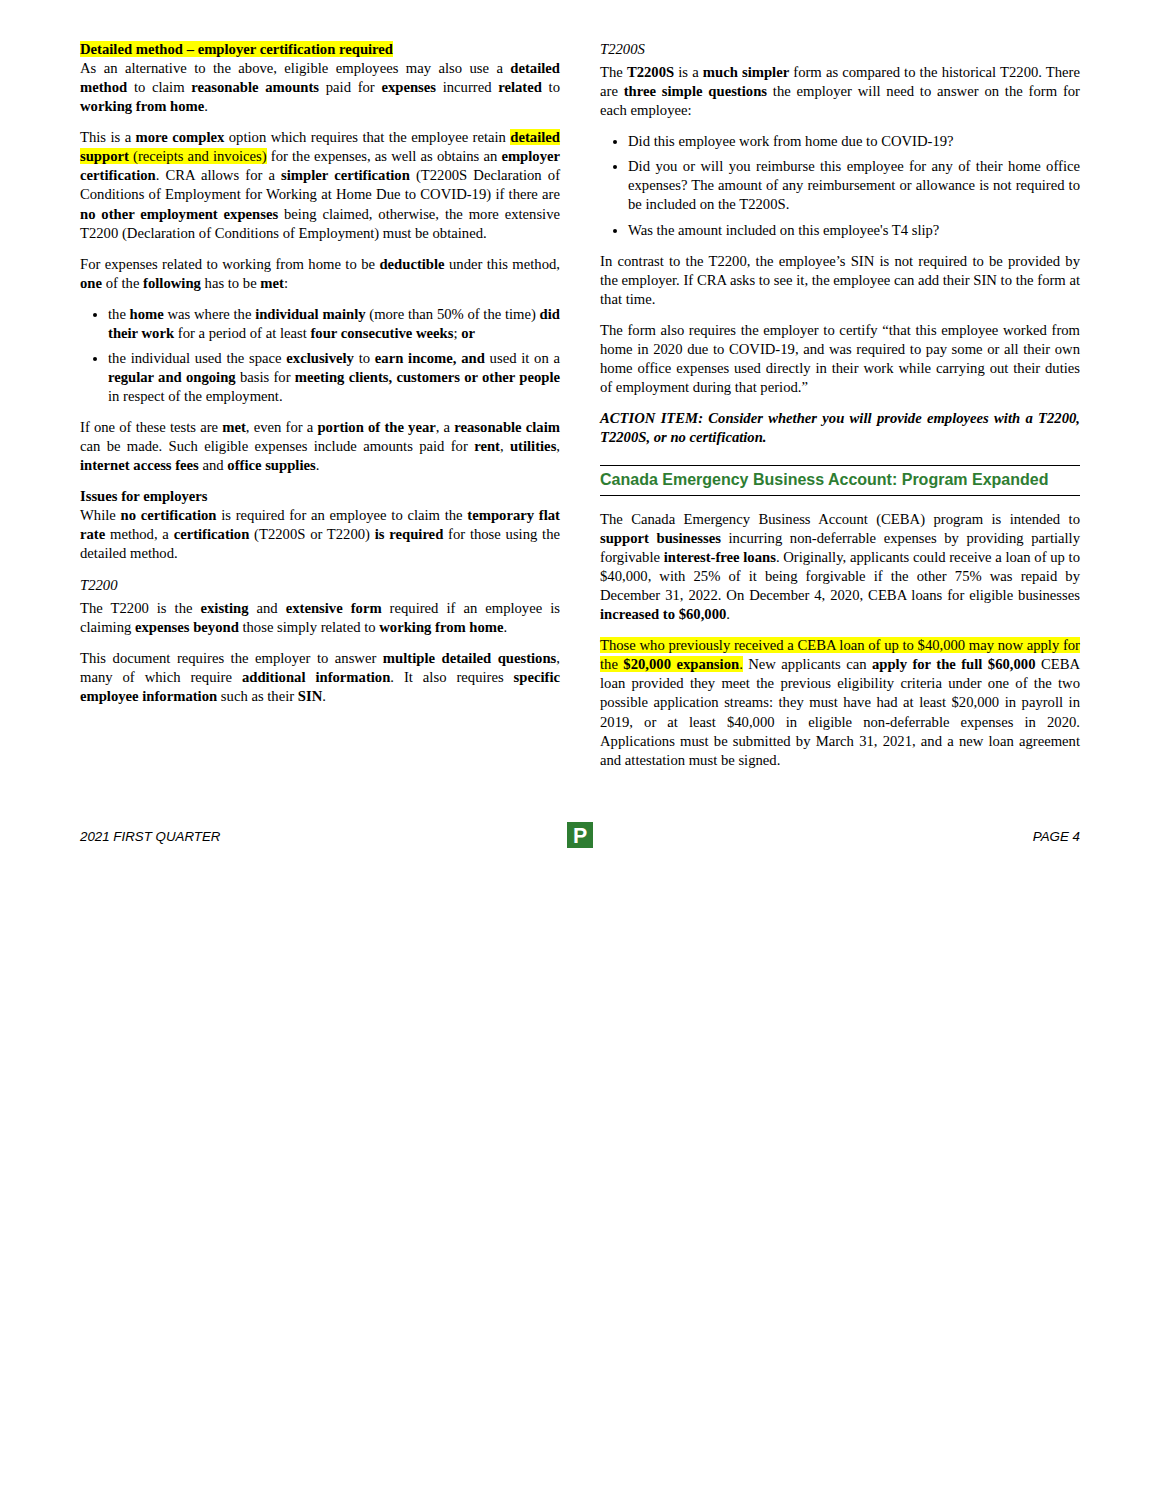Detailed method – employer certification required
As an alternative to the above, eligible employees may also use a detailed method to claim reasonable amounts paid for expenses incurred related to working from home.
This is a more complex option which requires that the employee retain detailed support (receipts and invoices) for the expenses, as well as obtains an employer certification. CRA allows for a simpler certification (T2200S Declaration of Conditions of Employment for Working at Home Due to COVID-19) if there are no other employment expenses being claimed, otherwise, the more extensive T2200 (Declaration of Conditions of Employment) must be obtained.
For expenses related to working from home to be deductible under this method, one of the following has to be met:
the home was where the individual mainly (more than 50% of the time) did their work for a period of at least four consecutive weeks; or
the individual used the space exclusively to earn income, and used it on a regular and ongoing basis for meeting clients, customers or other people in respect of the employment.
If one of these tests are met, even for a portion of the year, a reasonable claim can be made. Such eligible expenses include amounts paid for rent, utilities, internet access fees and office supplies.
Issues for employers
While no certification is required for an employee to claim the temporary flat rate method, a certification (T2200S or T2200) is required for those using the detailed method.
T2200
The T2200 is the existing and extensive form required if an employee is claiming expenses beyond those simply related to working from home.
This document requires the employer to answer multiple detailed questions, many of which require additional information. It also requires specific employee information such as their SIN.
T2200S
The T2200S is a much simpler form as compared to the historical T2200. There are three simple questions the employer will need to answer on the form for each employee:
Did this employee work from home due to COVID-19?
Did you or will you reimburse this employee for any of their home office expenses? The amount of any reimbursement or allowance is not required to be included on the T2200S.
Was the amount included on this employee's T4 slip?
In contrast to the T2200, the employee’s SIN is not required to be provided by the employer. If CRA asks to see it, the employee can add their SIN to the form at that time.
The form also requires the employer to certify “that this employee worked from home in 2020 due to COVID-19, and was required to pay some or all their own home office expenses used directly in their work while carrying out their duties of employment during that period.”
ACTION ITEM: Consider whether you will provide employees with a T2200, T2200S, or no certification.
Canada Emergency Business Account: Program Expanded
The Canada Emergency Business Account (CEBA) program is intended to support businesses incurring non-deferrable expenses by providing partially forgivable interest-free loans. Originally, applicants could receive a loan of up to $40,000, with 25% of it being forgivable if the other 75% was repaid by December 31, 2022. On December 4, 2020, CEBA loans for eligible businesses increased to $60,000.
Those who previously received a CEBA loan of up to $40,000 may now apply for the $20,000 expansion. New applicants can apply for the full $60,000 CEBA loan provided they meet the previous eligibility criteria under one of the two possible application streams: they must have had at least $20,000 in payroll in 2019, or at least $40,000 in eligible non-deferrable expenses in 2020. Applications must be submitted by March 31, 2021, and a new loan agreement and attestation must be signed.
2021 FIRST QUARTER
PAGE 4